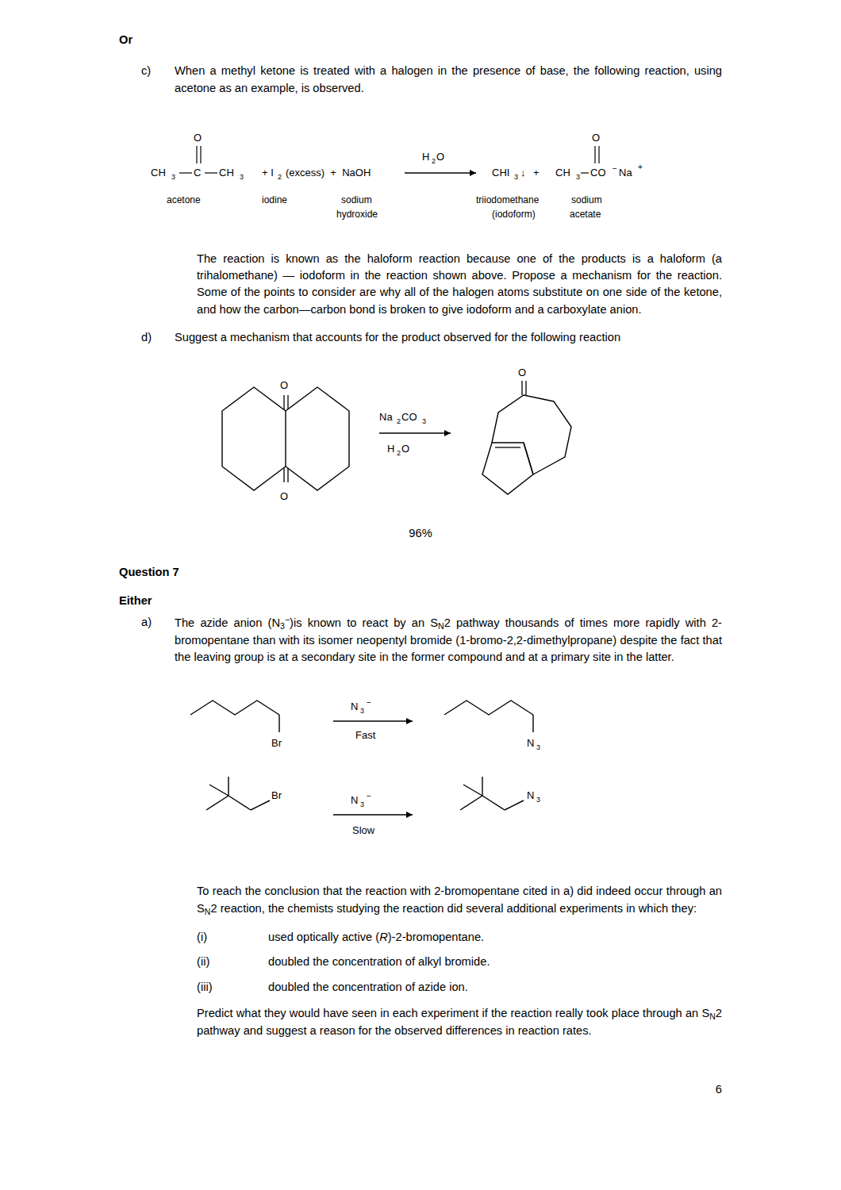Or
c)
When a methyl ketone is treated with a halogen in the presence of base, the following reaction, using acetone as an example, is observed.
CH 3 C CH 3 O + I 2 (excess) + NaOH H 2 O CHI 3 ↓ + CH 3 CO − Na + O acetone iodine sodium hydroxide triiodomethane (iodoform) sodium acetate
The reaction is known as the haloform reaction because one of the products is a haloform (a trihalomethane) — iodoform in the reaction shown above. Propose a mechanism for the reaction. Some of the points to consider are why all of the halogen atoms substitute on one side of the ketone, and how the carbon—carbon bond is broken to give iodoform and a carboxylate anion.
d)
Suggest a mechanism that accounts for the product observed for the following reaction
O O Na 2 CO 3 H 2 O O
96%
Question 7
Either
a)
The azide anion (N3−)is known to react by an SN2 pathway thousands of times more rapidly with 2-bromopentane than with its isomer neopentyl bromide (1-bromo-2,2-dimethylpropane) despite the fact that the leaving group is at a secondary site in the former compound and at a primary site in the latter.
Br N 3 − Fast N 3 Br N 3 − Slow N 3
To reach the conclusion that the reaction with 2-bromopentane cited in a) did indeed occur through an SN2 reaction, the chemists studying the reaction did several additional experiments in which they:
(i)
used optically active (R)-2-bromopentane.
(ii)
doubled the concentration of alkyl bromide.
(iii)
doubled the concentration of azide ion.
Predict what they would have seen in each experiment if the reaction really took place through an SN2 pathway and suggest a reason for the observed differences in reaction rates.
6